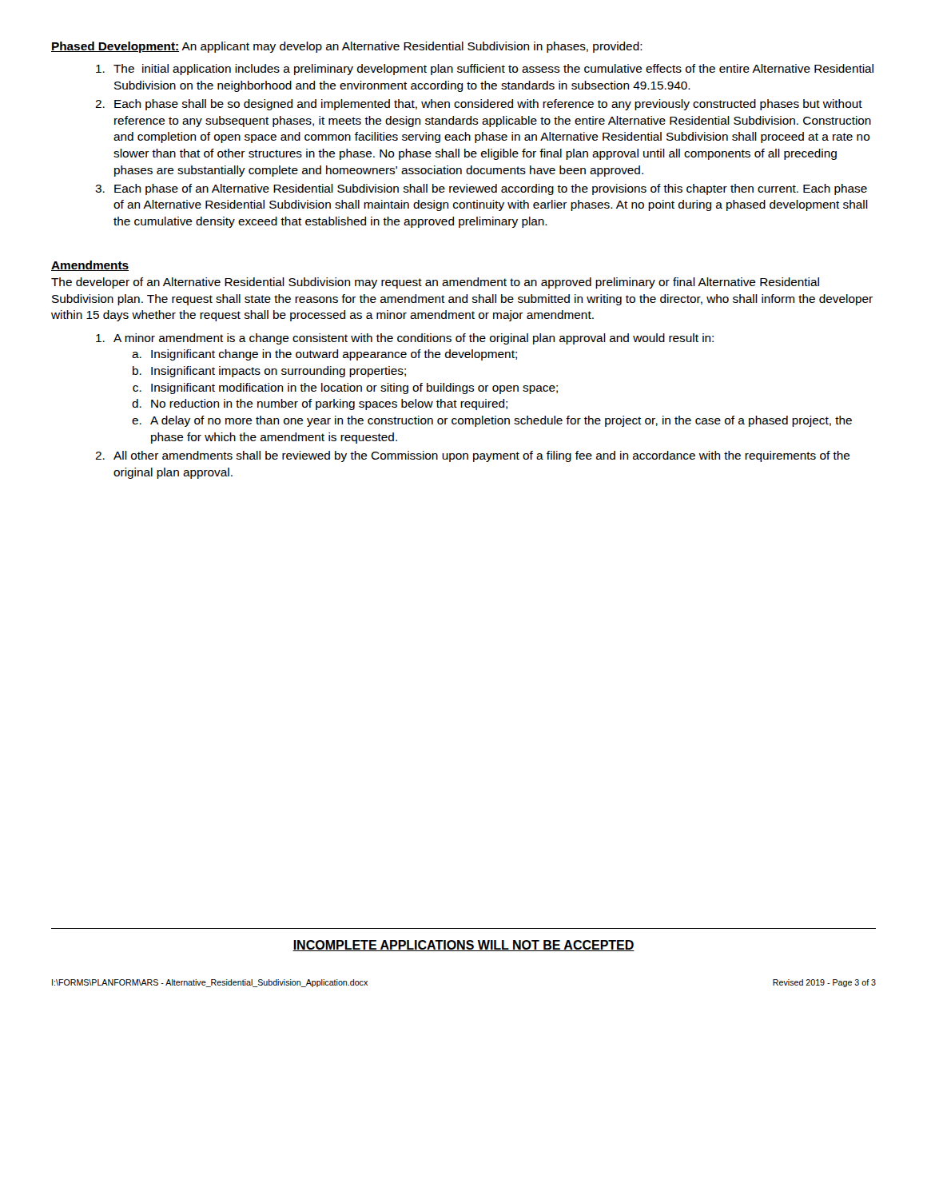Phased Development: An applicant may develop an Alternative Residential Subdivision in phases, provided:
The initial application includes a preliminary development plan sufficient to assess the cumulative effects of the entire Alternative Residential Subdivision on the neighborhood and the environment according to the standards in subsection 49.15.940.
Each phase shall be so designed and implemented that, when considered with reference to any previously constructed phases but without reference to any subsequent phases, it meets the design standards applicable to the entire Alternative Residential Subdivision. Construction and completion of open space and common facilities serving each phase in an Alternative Residential Subdivision shall proceed at a rate no slower than that of other structures in the phase. No phase shall be eligible for final plan approval until all components of all preceding phases are substantially complete and homeowners' association documents have been approved.
Each phase of an Alternative Residential Subdivision shall be reviewed according to the provisions of this chapter then current. Each phase of an Alternative Residential Subdivision shall maintain design continuity with earlier phases. At no point during a phased development shall the cumulative density exceed that established in the approved preliminary plan.
Amendments
The developer of an Alternative Residential Subdivision may request an amendment to an approved preliminary or final Alternative Residential Subdivision plan. The request shall state the reasons for the amendment and shall be submitted in writing to the director, who shall inform the developer within 15 days whether the request shall be processed as a minor amendment or major amendment.
A minor amendment is a change consistent with the conditions of the original plan approval and would result in:
Insignificant change in the outward appearance of the development;
Insignificant impacts on surrounding properties;
Insignificant modification in the location or siting of buildings or open space;
No reduction in the number of parking spaces below that required;
A delay of no more than one year in the construction or completion schedule for the project or, in the case of a phased project, the phase for which the amendment is requested.
All other amendments shall be reviewed by the Commission upon payment of a filing fee and in accordance with the requirements of the original plan approval.
INCOMPLETE APPLICATIONS WILL NOT BE ACCEPTED
I:\FORMS\PLANFORM\ARS - Alternative_Residential_Subdivision_Application.docx
Revised 2019 - Page 3 of 3